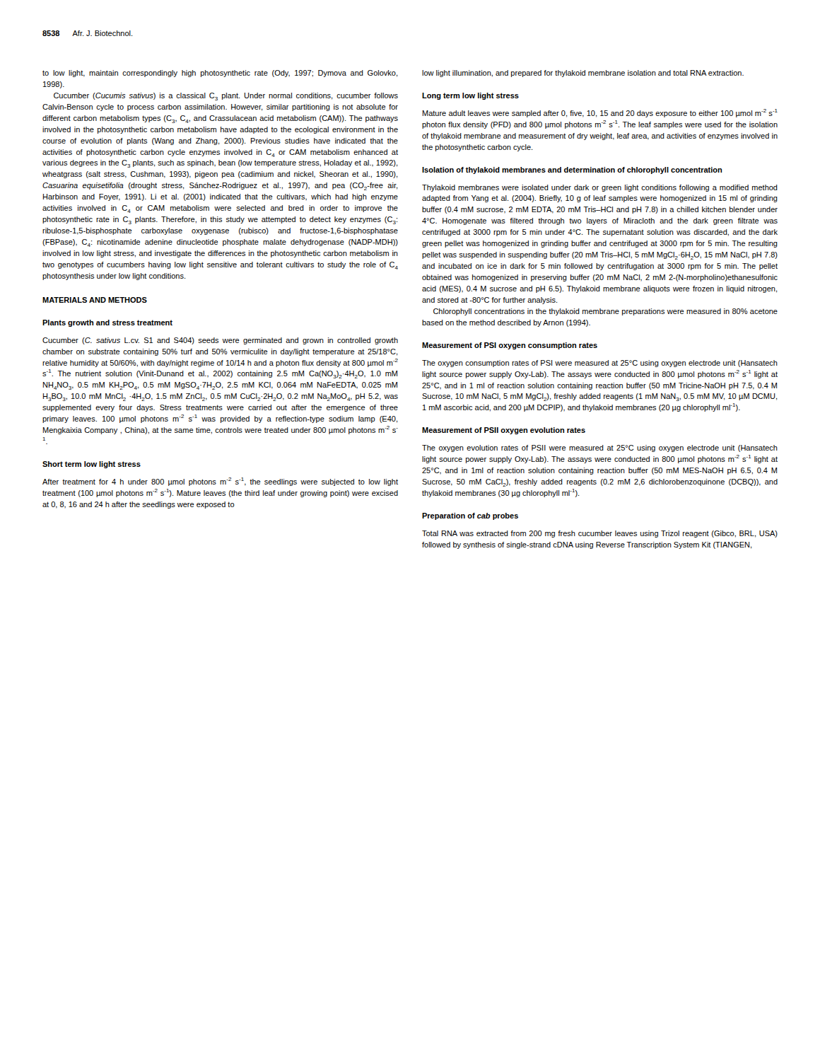8538 Afr. J. Biotechnol.
to low light, maintain correspondingly high photosynthetic rate (Ody, 1997; Dymova and Golovko, 1998).
Cucumber (Cucumis sativus) is a classical C3 plant. Under normal conditions, cucumber follows Calvin-Benson cycle to process carbon assimilation. However, similar partitioning is not absolute for different carbon metabolism types (C3, C4, and Crassulacean acid metabolism (CAM)). The pathways involved in the photosynthetic carbon metabolism have adapted to the ecological environment in the course of evolution of plants (Wang and Zhang, 2000). Previous studies have indicated that the activities of photosynthetic carbon cycle enzymes involved in C4 or CAM metabolism enhanced at various degrees in the C3 plants, such as spinach, bean (low temperature stress, Holaday et al., 1992), wheatgrass (salt stress, Cushman, 1993), pigeon pea (cadimium and nickel, Sheoran et al., 1990), Casuarina equisetifolia (drought stress, Sánchez-Rodriguez et al., 1997), and pea (CO2-free air, Harbinson and Foyer, 1991). Li et al. (2001) indicated that the cultivars, which had high enzyme activities involved in C4 or CAM metabolism were selected and bred in order to improve the photosynthetic rate in C3 plants. Therefore, in this study we attempted to detect key enzymes (C3: ribulose-1,5-bisphosphate carboxylase oxygenase (rubisco) and fructose-1,6-bisphosphatase (FBPase), C4: nicotinamide adenine dinucleotide phosphate malate dehydrogenase (NADP-MDH)) involved in low light stress, and investigate the differences in the photosynthetic carbon metabolism in two genotypes of cucumbers having low light sensitive and tolerant cultivars to study the role of C4 photosynthesis under low light conditions.
MATERIALS AND METHODS
Plants growth and stress treatment
Cucumber (C. sativus L.cv. S1 and S404) seeds were germinated and grown in controlled growth chamber on substrate containing 50% turf and 50% vermiculite in day/light temperature at 25/18°C, relative humidity at 50/60%, with day/night regime of 10/14 h and a photon flux density at 800 µmol m-2 s-1. The nutrient solution (Vinit-Dunand et al., 2002) containing 2.5 mM Ca(NO3)2·4H2O, 1.0 mM NH4NO3, 0.5 mM KH2PO4, 0.5 mM MgSO4·7H2O, 2.5 mM KCl, 0.064 mM NaFeEDTA, 0.025 mM H3BO3, 10.0 mM MnCl2 ·4H2O, 1.5 mM ZnCl2, 0.5 mM CuCl2·2H2O, 0.2 mM Na2MoO4, pH 5.2, was supplemented every four days. Stress treatments were carried out after the emergence of three primary leaves. 100 µmol photons m-2 s-1 was provided by a reflection-type sodium lamp (E40, Mengkaixia Company , China), at the same time, controls were treated under 800 µmol photons m-2 s-1.
Short term low light stress
After treatment for 4 h under 800 µmol photons m-2 s-1, the seedlings were subjected to low light treatment (100 µmol photons m-2 s-1). Mature leaves (the third leaf under growing point) were excised at 0, 8, 16 and 24 h after the seedlings were exposed to
low light illumination, and prepared for thylakoid membrane isolation and total RNA extraction.
Long term low light stress
Mature adult leaves were sampled after 0, five, 10, 15 and 20 days exposure to either 100 µmol m-2 s-1 photon flux density (PFD) and 800 µmol photons m-2 s-1. The leaf samples were used for the isolation of thylakoid membrane and measurement of dry weight, leaf area, and activities of enzymes involved in the photosynthetic carbon cycle.
Isolation of thylakoid membranes and determination of chlorophyll concentration
Thylakoid membranes were isolated under dark or green light conditions following a modified method adapted from Yang et al. (2004). Briefly, 10 g of leaf samples were homogenized in 15 ml of grinding buffer (0.4 mM sucrose, 2 mM EDTA, 20 mM Tris–HCl and pH 7.8) in a chilled kitchen blender under 4°C. Homogenate was filtered through two layers of Miracloth and the dark green filtrate was centrifuged at 3000 rpm for 5 min under 4°C. The supernatant solution was discarded, and the dark green pellet was homogenized in grinding buffer and centrifuged at 3000 rpm for 5 min. The resulting pellet was suspended in suspending buffer (20 mM Tris–HCl, 5 mM MgCl2·6H2O, 15 mM NaCl, pH 7.8) and incubated on ice in dark for 5 min followed by centrifugation at 3000 rpm for 5 min. The pellet obtained was homogenized in preserving buffer (20 mM NaCl, 2 mM 2-(N-morpholino)ethanesulfonic acid (MES), 0.4 M sucrose and pH 6.5). Thylakoid membrane aliquots were frozen in liquid nitrogen, and stored at -80°C for further analysis.
Chlorophyll concentrations in the thylakoid membrane preparations were measured in 80% acetone based on the method described by Arnon (1994).
Measurement of PSI oxygen consumption rates
The oxygen consumption rates of PSI were measured at 25°C using oxygen electrode unit (Hansatech light source power supply Oxy-Lab). The assays were conducted in 800 µmol photons m-2 s-1 light at 25°C, and in 1 ml of reaction solution containing reaction buffer (50 mM Tricine-NaOH pH 7.5, 0.4 M Sucrose, 10 mM NaCl, 5 mM MgCl2), freshly added reagents (1 mM NaN3, 0.5 mM MV, 10 µM DCMU, 1 mM ascorbic acid, and 200 µM DCPIP), and thylakoid membranes (20 µg chlorophyll ml-1).
Measurement of PSII oxygen evolution rates
The oxygen evolution rates of PSII were measured at 25°C using oxygen electrode unit (Hansatech light source power supply Oxy-Lab). The assays were conducted in 800 µmol photons m-2 s-1 light at 25°C, and in 1ml of reaction solution containing reaction buffer (50 mM MES-NaOH pH 6.5, 0.4 M Sucrose, 50 mM CaCl2), freshly added reagents (0.2 mM 2,6 dichlorobenzoquinone (DCBQ)), and thylakoid membranes (30 µg chlorophyll ml-1).
Preparation of cab probes
Total RNA was extracted from 200 mg fresh cucumber leaves using Trizol reagent (Gibco, BRL, USA) followed by synthesis of single-strand cDNA using Reverse Transcription System Kit (TIANGEN,